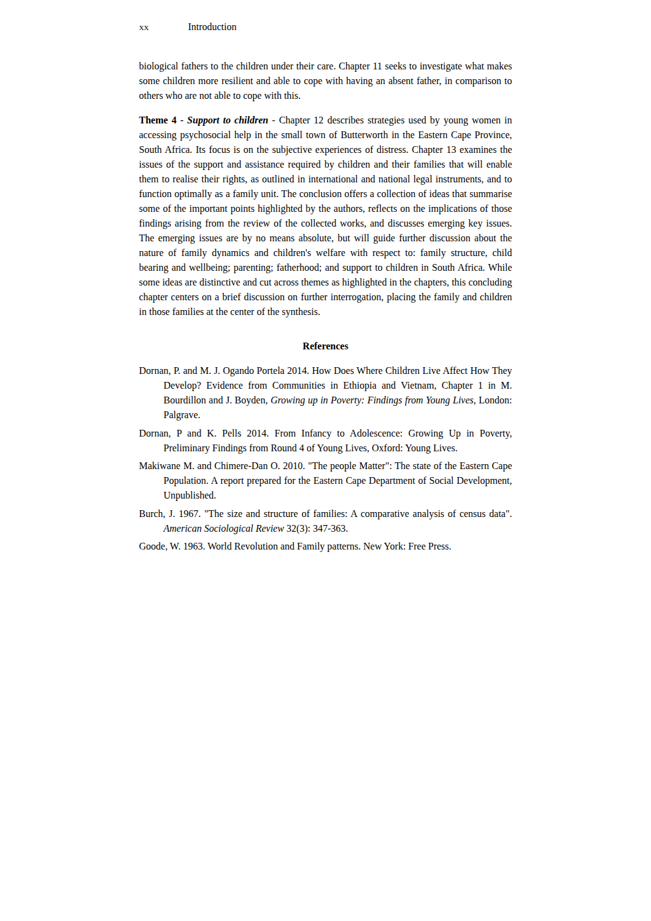xx Introduction
biological fathers to the children under their care. Chapter 11 seeks to investigate what makes some children more resilient and able to cope with having an absent father, in comparison to others who are not able to cope with this.
Theme 4 - Support to children - Chapter 12 describes strategies used by young women in accessing psychosocial help in the small town of Butterworth in the Eastern Cape Province, South Africa. Its focus is on the subjective experiences of distress. Chapter 13 examines the issues of the support and assistance required by children and their families that will enable them to realise their rights, as outlined in international and national legal instruments, and to function optimally as a family unit. The conclusion offers a collection of ideas that summarise some of the important points highlighted by the authors, reflects on the implications of those findings arising from the review of the collected works, and discusses emerging key issues. The emerging issues are by no means absolute, but will guide further discussion about the nature of family dynamics and children's welfare with respect to: family structure, child bearing and wellbeing; parenting; fatherhood; and support to children in South Africa. While some ideas are distinctive and cut across themes as highlighted in the chapters, this concluding chapter centers on a brief discussion on further interrogation, placing the family and children in those families at the center of the synthesis.
References
Dornan, P. and M. J. Ogando Portela 2014. How Does Where Children Live Affect How They Develop? Evidence from Communities in Ethiopia and Vietnam, Chapter 1 in M. Bourdillon and J. Boyden, Growing up in Poverty: Findings from Young Lives, London: Palgrave.
Dornan, P and K. Pells 2014. From Infancy to Adolescence: Growing Up in Poverty, Preliminary Findings from Round 4 of Young Lives, Oxford: Young Lives.
Makiwane M. and Chimere-Dan O. 2010. "The people Matter": The state of the Eastern Cape Population. A report prepared for the Eastern Cape Department of Social Development, Unpublished.
Burch, J. 1967. "The size and structure of families: A comparative analysis of census data". American Sociological Review 32(3): 347-363.
Goode, W. 1963. World Revolution and Family patterns. New York: Free Press.